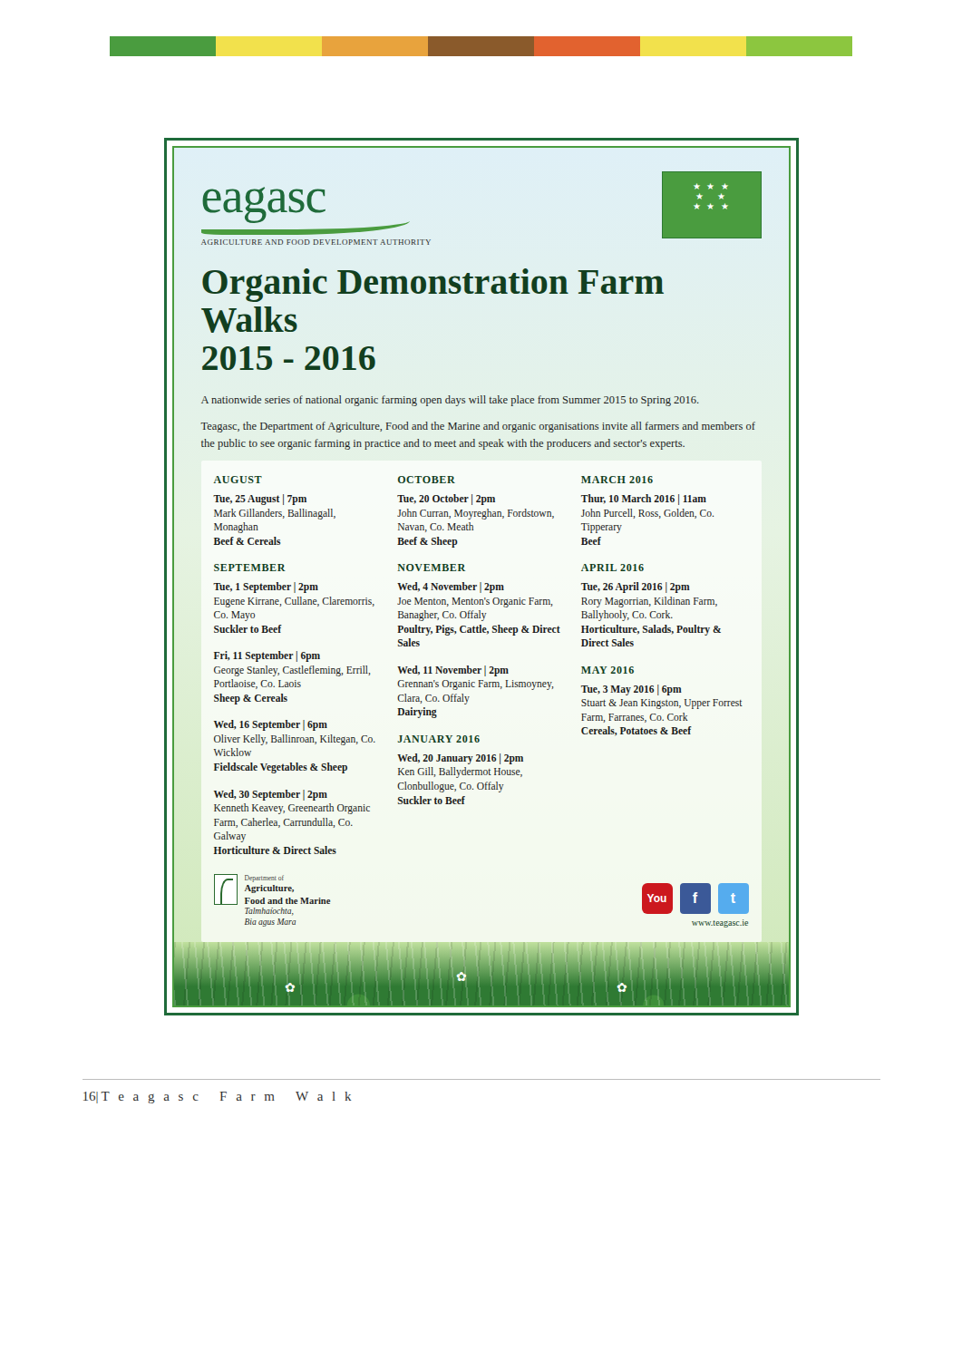eagasc
Agriculture and Food Development Authority
★ ★ ★
★ ★
★ ★ ★
Organic Demonstration Farm Walks2015 - 2016
A nationwide series of national organic farming open days will take place from Summer 2015 to Spring 2016.
Teagasc, the Department of Agriculture, Food and the Marine and organic organisations invite all farmers and members of the public to see organic farming in practice and to meet and speak with the producers and sector's experts.
August
Tue, 25 August | 7pm
Mark Gillanders, Ballinagall, Monaghan
Beef & Cereals
September
Tue, 1 September | 2pm
Eugene Kirrane, Cullane, Claremorris, Co. Mayo
Suckler to Beef
Fri, 11 September | 6pm
George Stanley, Castlefleming, Errill, Portlaoise, Co. Laois
Sheep & Cereals
Wed, 16 September | 6pm
Oliver Kelly, Ballinroan, Kiltegan, Co. Wicklow
Fieldscale Vegetables & Sheep
Wed, 30 September | 2pm
Kenneth Keavey, Greenearth Organic Farm, Caherlea, Carrundulla, Co. Galway
Horticulture & Direct Sales
October
Tue, 20 October | 2pm
John Curran, Moyreghan, Fordstown, Navan, Co. Meath
Beef & Sheep
November
Wed, 4 November | 2pm
Joe Menton, Menton's Organic Farm, Banagher, Co. Offaly
Poultry, Pigs, Cattle, Sheep & Direct Sales
Wed, 11 November | 2pm
Grennan's Organic Farm, Lismoyney, Clara, Co. Offaly
Dairying
January 2016
Wed, 20 January 2016 | 2pm
Ken Gill, Ballydermot House, Clonbullogue, Co. Offaly
Suckler to Beef
March 2016
Thur, 10 March 2016 | 11am
John Purcell, Ross, Golden, Co. Tipperary
Beef
April 2016
Tue, 26 April 2016 | 2pm
Rory Magorrian, Kildinan Farm, Ballyhooly, Co. Cork.
Horticulture, Salads, Poultry & Direct Sales
May 2016
Tue, 3 May 2016 | 6pm
Stuart & Jean Kingston, Upper Forrest Farm, Farranes, Co. Cork
Cereals, Potatoes & Beef
Department of
Agriculture,
Food and the Marine
Talmhaíochta,
Bia agus Mara
You f t
www.teagasc.ie
✿ ✿ ✿
16|T e a g a s c F a r m W a l k